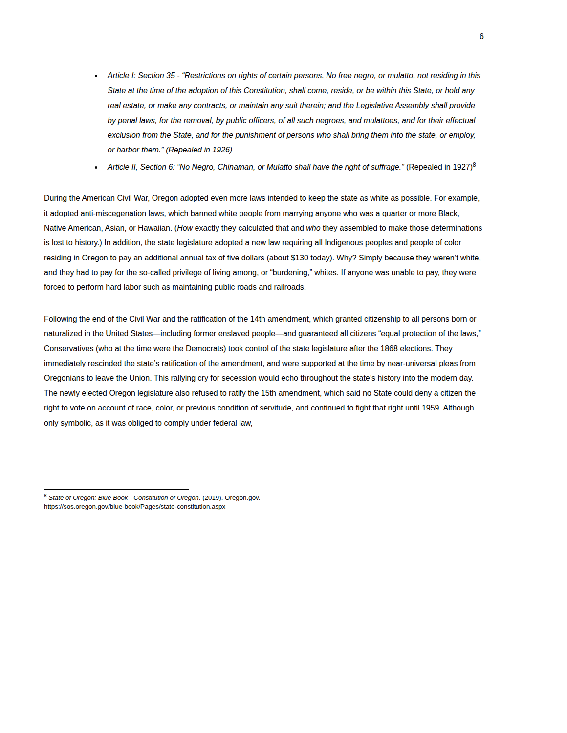6
Article I: Section 35 - “Restrictions on rights of certain persons. No free negro, or mulatto, not residing in this State at the time of the adoption of this Constitution, shall come, reside, or be within this State, or hold any real estate, or make any contracts, or maintain any suit therein; and the Legislative Assembly shall provide by penal laws, for the removal, by public officers, of all such negroes, and mulattoes, and for their effectual exclusion from the State, and for the punishment of persons who shall bring them into the state, or employ, or harbor them.” (Repealed in 1926)
Article II, Section 6: “No Negro, Chinaman, or Mulatto shall have the right of suffrage.” (Repealed in 1927)8
During the American Civil War, Oregon adopted even more laws intended to keep the state as white as possible. For example, it adopted anti-miscegenation laws, which banned white people from marrying anyone who was a quarter or more Black, Native American, Asian, or Hawaiian. (How exactly they calculated that and who they assembled to make those determinations is lost to history.) In addition, the state legislature adopted a new law requiring all Indigenous peoples and people of color residing in Oregon to pay an additional annual tax of five dollars (about $130 today). Why? Simply because they weren’t white, and they had to pay for the so-called privilege of living among, or “burdening,” whites. If anyone was unable to pay, they were forced to perform hard labor such as maintaining public roads and railroads.
Following the end of the Civil War and the ratification of the 14th amendment, which granted citizenship to all persons born or naturalized in the United States—including former enslaved people—and guaranteed all citizens “equal protection of the laws,” Conservatives (who at the time were the Democrats) took control of the state legislature after the 1868 elections. They immediately rescinded the state’s ratification of the amendment, and were supported at the time by near-universal pleas from Oregonians to leave the Union. This rallying cry for secession would echo throughout the state’s history into the modern day. The newly elected Oregon legislature also refused to ratify the 15th amendment, which said no State could deny a citizen the right to vote on account of race, color, or previous condition of servitude, and continued to fight that right until 1959. Although only symbolic, as it was obliged to comply under federal law,
8 State of Oregon: Blue Book - Constitution of Oregon. (2019). Oregon.gov.
https://sos.oregon.gov/blue-book/Pages/state-constitution.aspx